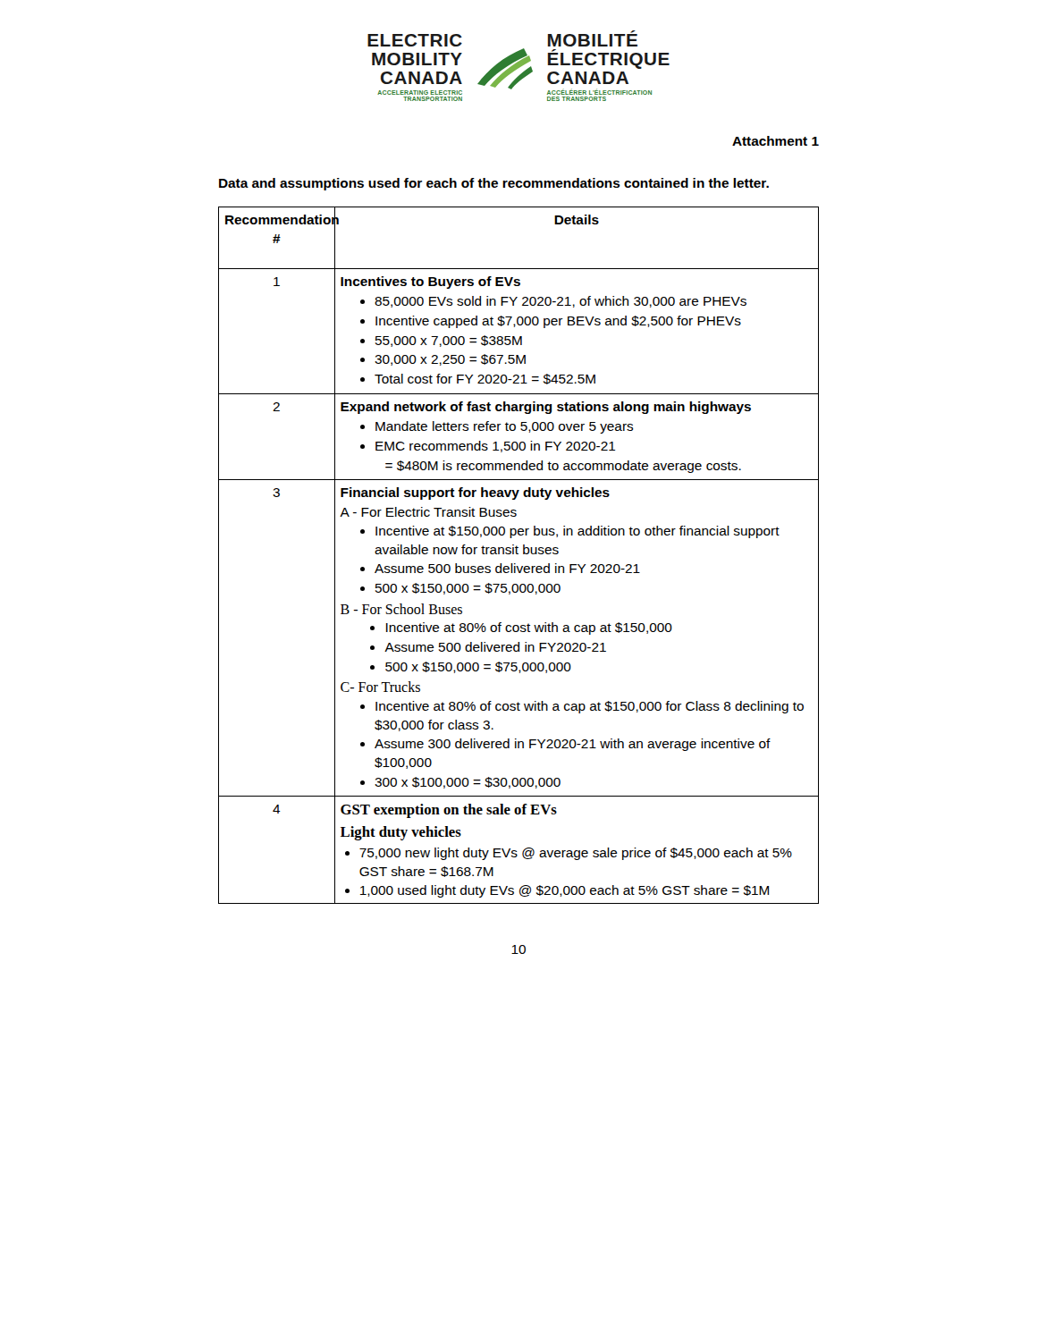ELECTRIC MOBILITY CANADA ACCELERATING ELECTRIC
TRANSPORTATION
MOBILITÉ ÉLECTRIQUE CANADA ACCÉLÉRER L'ÉLECTRIFICATION
DES TRANSPORTS
Attachment 1
Data and assumptions used for each of the recommendations contained in the letter.
| Recommendation # | Details |
| --- | --- |
| 1 | Incentives to Buyers of EVs 85,0000 EVs sold in FY 2020-21, of which 30,000 are PHEVs Incentive capped at $7,000 per BEVs and $2,500 for PHEVs 55,000 x 7,000 = $385M 30,000 x 2,250 = $67.5M Total cost for FY 2020-21 = $452.5M |
| 2 | Expand network of fast charging stations along main highways Mandate letters refer to 5,000 over 5 years EMC recommends 1,500 in FY 2020-21 = $480M is recommended to accommodate average costs. |
| 3 | Financial support for heavy duty vehicles A - For Electric Transit Buses Incentive at $150,000 per bus, in addition to other financial support available now for transit buses Assume 500 buses delivered in FY 2020-21 500 x $150,000 = $75,000,000 B - For School Buses Incentive at 80% of cost with a cap at $150,000 Assume 500 delivered in FY2020-21 500 x $150,000 = $75,000,000 C- For Trucks Incentive at 80% of cost with a cap at $150,000 for Class 8 declining to $30,000 for class 3. Assume 300 delivered in FY2020-21 with an average incentive of $100,000 300 x $100,000 = $30,000,000 |
| 4 | GST exemption on the sale of EVs Light duty vehicles 75,000 new light duty EVs @ average sale price of $45,000 each at 5% GST share = $168.7M 1,000 used light duty EVs @ $20,000 each at 5% GST share = $1M |
10